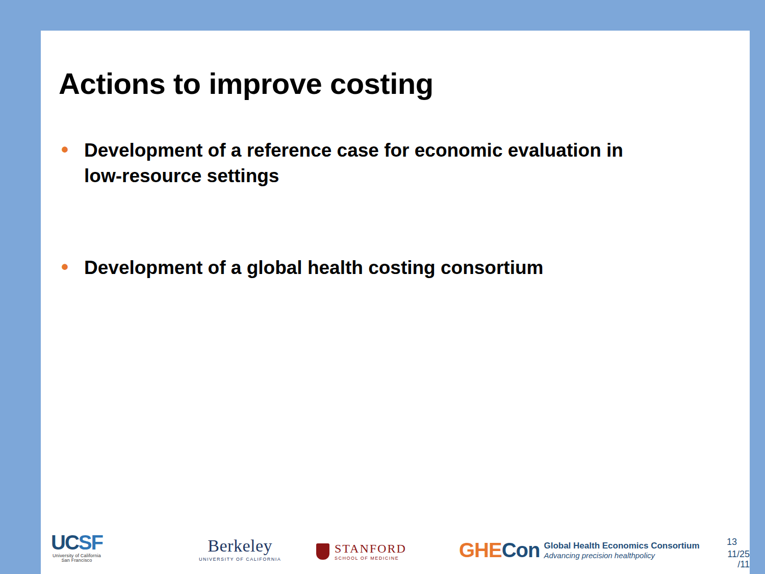Actions to improve costing
Development of a reference case for economic evaluation in low-resource settings
Development of a global health costing consortium
UCSF
University of California
San Francisco
Berkeley
UNIVERSITY OF CALIFORNIA
STANFORD
SCHOOL OF MEDICINE
GHECon
Global Health Economics Consortium
Advancing precision healthpolicy
13
11/25
/11